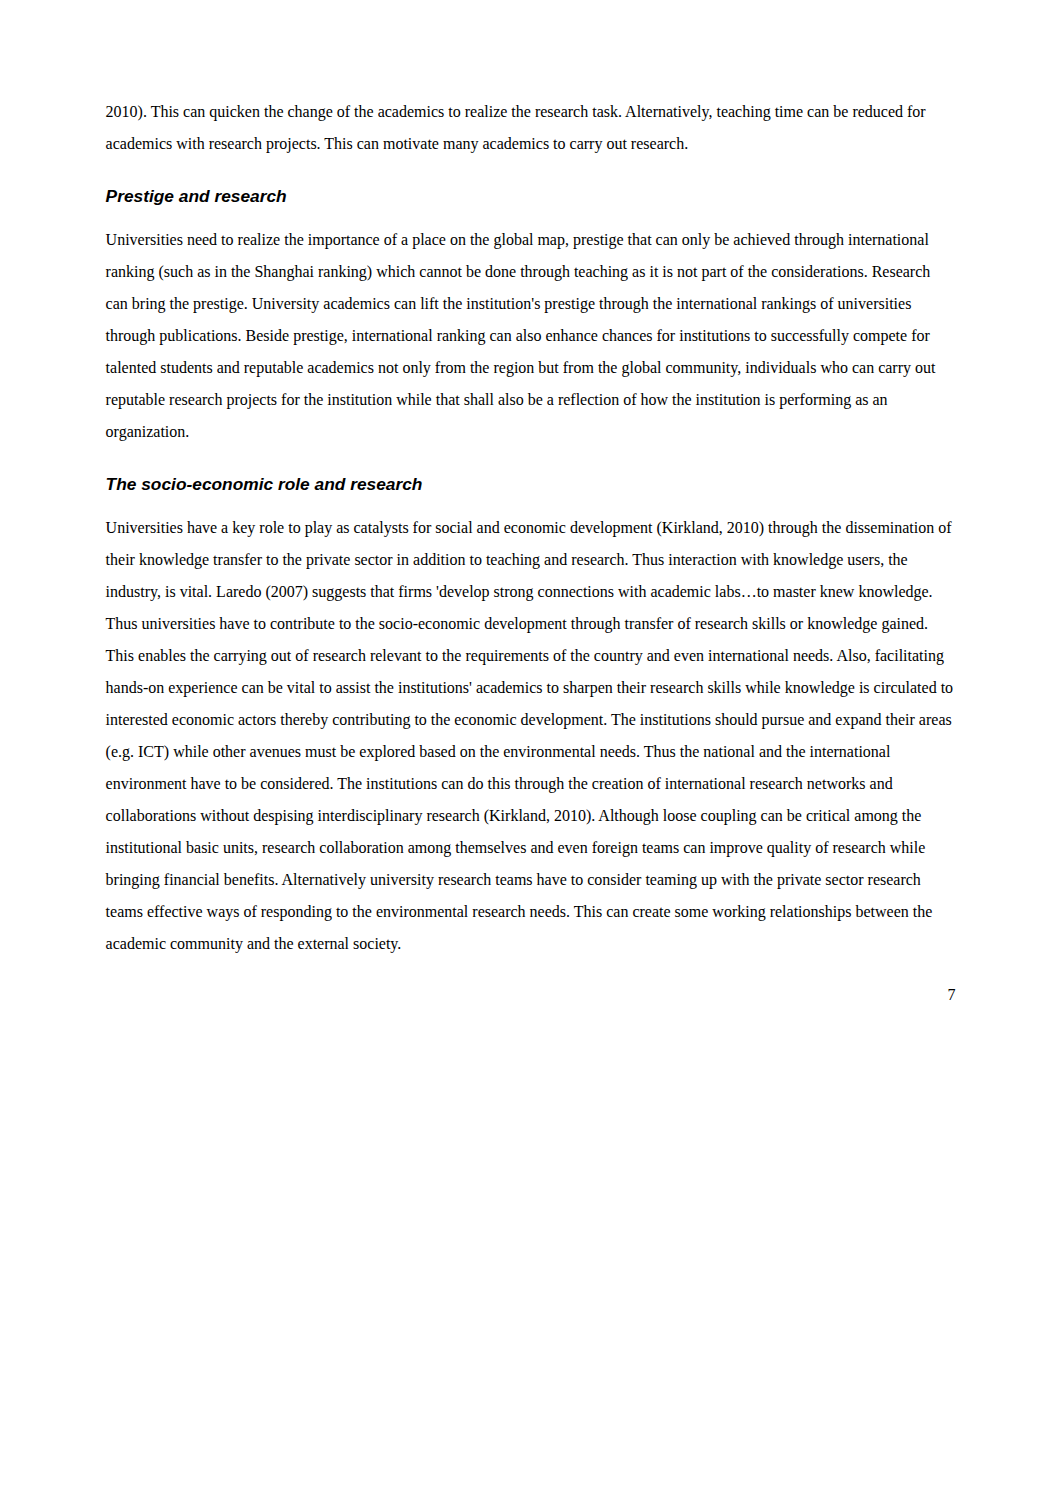2010). This can quicken the change of the academics to realize the research task. Alternatively, teaching time can be reduced for academics with research projects. This can motivate many academics to carry out research.
Prestige and research
Universities need to realize the importance of a place on the global map, prestige that can only be achieved through international ranking (such as in the Shanghai ranking) which cannot be done through teaching as it is not part of the considerations. Research can bring the prestige. University academics can lift the institution's prestige through the international rankings of universities through publications. Beside prestige, international ranking can also enhance chances for institutions to successfully compete for talented students and reputable academics not only from the region but from the global community, individuals who can carry out reputable research projects for the institution while that shall also be a reflection of how the institution is performing as an organization.
The socio-economic role and research
Universities have a key role to play as catalysts for social and economic development (Kirkland, 2010) through the dissemination of their knowledge transfer to the private sector in addition to teaching and research. Thus interaction with knowledge users, the industry, is vital. Laredo (2007) suggests that firms 'develop strong connections with academic labs…to master knew knowledge. Thus universities have to contribute to the socio-economic development through transfer of research skills or knowledge gained. This enables the carrying out of research relevant to the requirements of the country and even international needs. Also, facilitating hands-on experience can be vital to assist the institutions' academics to sharpen their research skills while knowledge is circulated to interested economic actors thereby contributing to the economic development. The institutions should pursue and expand their areas (e.g. ICT) while other avenues must be explored based on the environmental needs. Thus the national and the international environment have to be considered. The institutions can do this through the creation of international research networks and collaborations without despising interdisciplinary research (Kirkland, 2010). Although loose coupling can be critical among the institutional basic units, research collaboration among themselves and even foreign teams can improve quality of research while bringing financial benefits. Alternatively university research teams have to consider teaming up with the private sector research teams effective ways of responding to the environmental research needs. This can create some working relationships between the academic community and the external society.
7